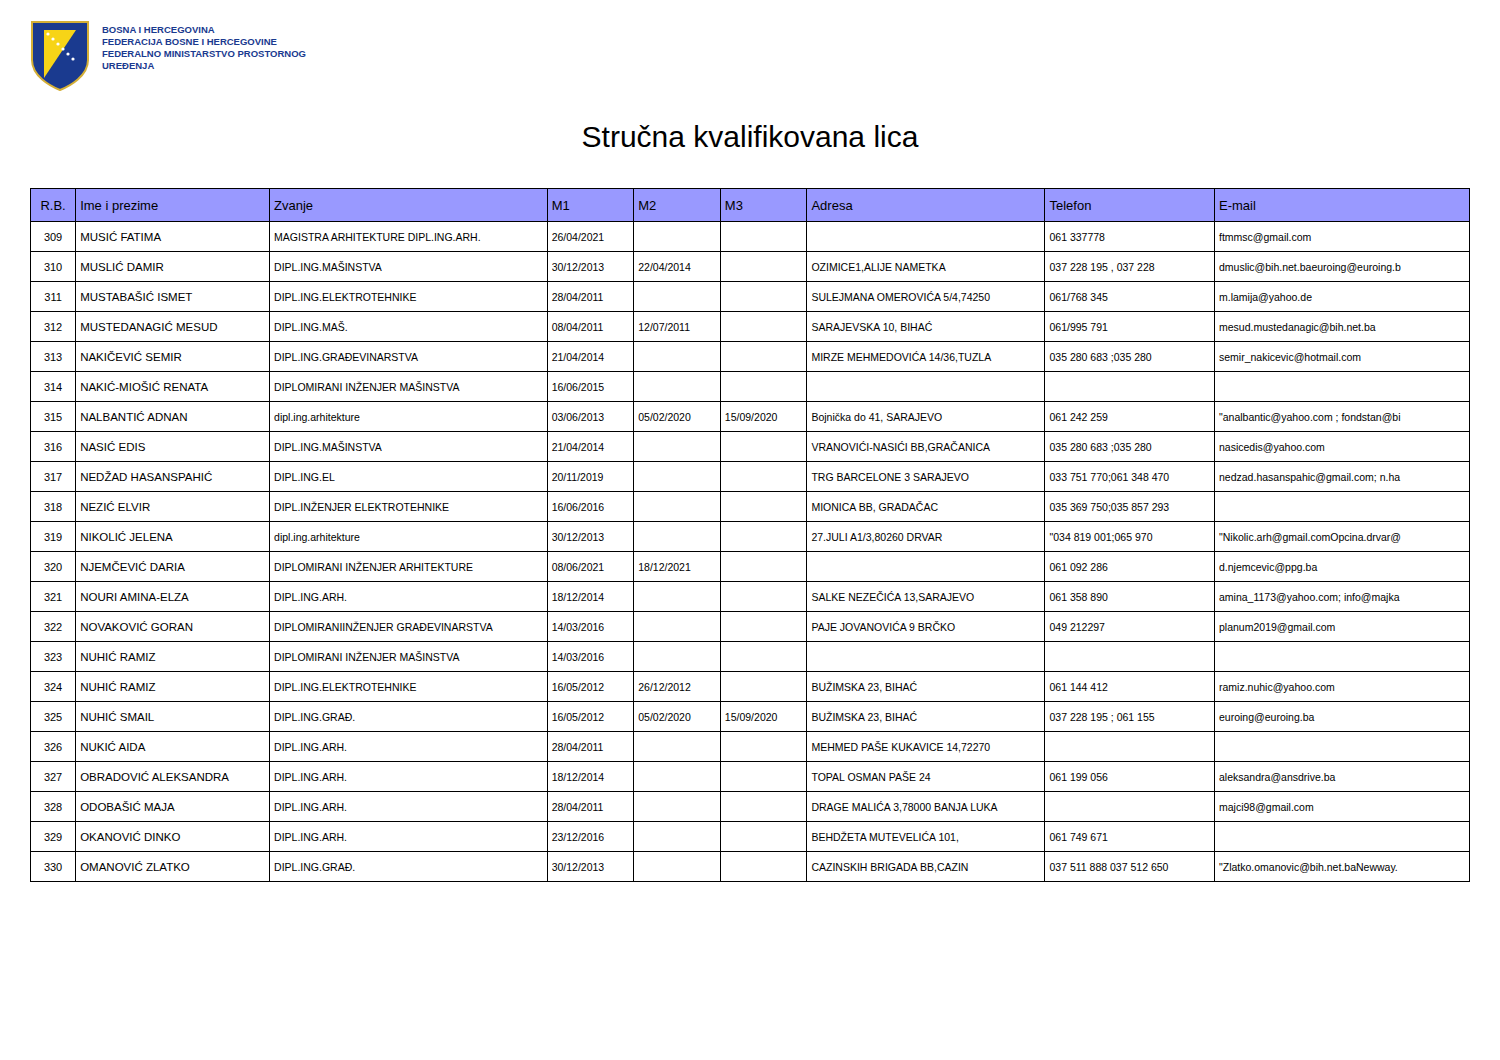BOSNA I HERCEGOVINA
FEDERACIJA BOSNE I HERCEGOVINE
FEDERALNO MINISTARSTVO PROSTORNOG
UREĐENJA
Stručna kvalifikovana lica
| R.B. | Ime i prezime | Zvanje | M1 | M2 | M3 | Adresa | Telefon | E-mail |
| --- | --- | --- | --- | --- | --- | --- | --- | --- |
| 309 | MUSIĆ FATIMA | MAGISTRA ARHITEKTURE DIPL.ING.ARH. | 26/04/2021 | | | | 061 337778 | ftmmsc@gmail.com |
| 310 | MUSLIĆ DAMIR | DIPL.ING.MAŠINSTVA | 30/12/2013 | 22/04/2014 | | OZIMICE1,ALIJE NAMETKA | 037 228 195 , 037 228 | dmuslic@bih.net.baeuroing@euroing.b |
| 311 | MUSTABAŠIĆ ISMET | DIPL.ING.ELEKTROTEHNIKE | 28/04/2011 | | | SULEJMANA OMEROVIĆA 5/4,74250 | 061/768 345 | m.lamija@yahoo.de |
| 312 | MUSTEDANAGIĆ MESUD | DIPL.ING.MAŠ. | 08/04/2011 | 12/07/2011 | | SARAJEVSKA 10, BIHAĆ | 061/995 791 | mesud.mustedanagic@bih.net.ba |
| 313 | NAKIČEVIĆ SEMIR | DIPL.ING.GRAĐEVINARSTVA | 21/04/2014 | | | MIRZE MEHMEDOVIĆA 14/36,TUZLA | 035 280 683 ;035 280 | semir_nakicevic@hotmail.com |
| 314 | NAKIĆ-MIOŠIĆ RENATA | DIPLOMIRANI INŽENJER MAŠINSTVA | 16/06/2015 | | | | | |
| 315 | NALBANTIĆ ADNAN | dipl.ing.arhitekture | 03/06/2013 | 05/02/2020 | 15/09/2020 | Bojnička do 41, SARAJEVO | 061 242 259 | "analbantic@yahoo.com ; fondstan@bi |
| 316 | NASIĆ EDIS | DIPL.ING.MAŠINSTVA | 21/04/2014 | | | VRANOVIĆI-NASIĆI BB,GRAČANICA | 035 280 683 ;035 280 | nasicedis@yahoo.com |
| 317 | NEDŽAD HASANSPAHIĆ | DIPL.ING.EL | 20/11/2019 | | | TRG BARCELONE 3 SARAJEVO | 033 751 770;061 348 470 | nedzad.hasanspahic@gmail.com; n.ha |
| 318 | NEZIĆ ELVIR | DIPL.INŽENJER ELEKTROTEHNIKE | 16/06/2016 | | | MIONICA BB, GRADAČAC | 035 369 750;035 857 293 | |
| 319 | NIKOLIĆ JELENA | dipl.ing.arhitekture | 30/12/2013 | | | 27.JULI A1/3,80260 DRVAR | "034 819 001;065 970 | "Nikolic.arh@gmail.comOpcina.drvar@ |
| 320 | NJEMČEVIĆ DARIA | DIPLOMIRANI INŽENJER ARHITEKTURE | 08/06/2021 | 18/12/2021 | | | 061 092 286 | d.njemcevic@ppg.ba |
| 321 | NOURI AMINA-ELZA | DIPL.ING.ARH. | 18/12/2014 | | | SALKE NEZEČIĆA 13,SARAJEVO | 061 358 890 | amina_1173@yahoo.com; info@majka |
| 322 | NOVAKOVIĆ GORAN | DIPLOMIRANIINŽENJER GRAĐEVINARSTVA | 14/03/2016 | | | PAJE JOVANOVIĆA 9 BRČKO | 049 212297 | planum2019@gmail.com |
| 323 | NUHIĆ RAMIZ | DIPLOMIRANI INŽENJER MAŠINSTVA | 14/03/2016 | | | | | |
| 324 | NUHIĆ RAMIZ | DIPL.ING.ELEKTROTEHNIKE | 16/05/2012 | 26/12/2012 | | BUŽIMSKA 23, BIHAĆ | 061 144 412 | ramiz.nuhic@yahoo.com |
| 325 | NUHIĆ SMAIL | DIPL.ING.GRAĐ. | 16/05/2012 | 05/02/2020 | 15/09/2020 | BUŽIMSKA 23, BIHAĆ | 037 228 195 ; 061 155 | euroing@euroing.ba |
| 326 | NUKIĆ AIDA | DIPL.ING.ARH. | 28/04/2011 | | | MEHMED PAŠE KUKAVICE 14,72270 | | |
| 327 | OBRADOVIĆ ALEKSANDRA | DIPL.ING.ARH. | 18/12/2014 | | | TOPAL OSMAN PAŠE 24 | 061 199 056 | aleksandra@ansdrive.ba |
| 328 | ODOBAŠIĆ MAJA | DIPL.ING.ARH. | 28/04/2011 | | | DRAGE MALIĆA 3,78000 BANJA LUKA | | majci98@gmail.com |
| 329 | OKANOVIĆ DINKO | DIPL.ING.ARH. | 23/12/2016 | | | BEHDŽETA MUTEVELIĆA 101, | 061 749 671 | |
| 330 | OMANOVIĆ ZLATKO | DIPL.ING.GRAĐ. | 30/12/2013 | | | CAZINSKIH BRIGADA BB,CAZIN | 037 511 888 037 512 650 | "Zlatko.omanovic@bih.net.baNewway. |